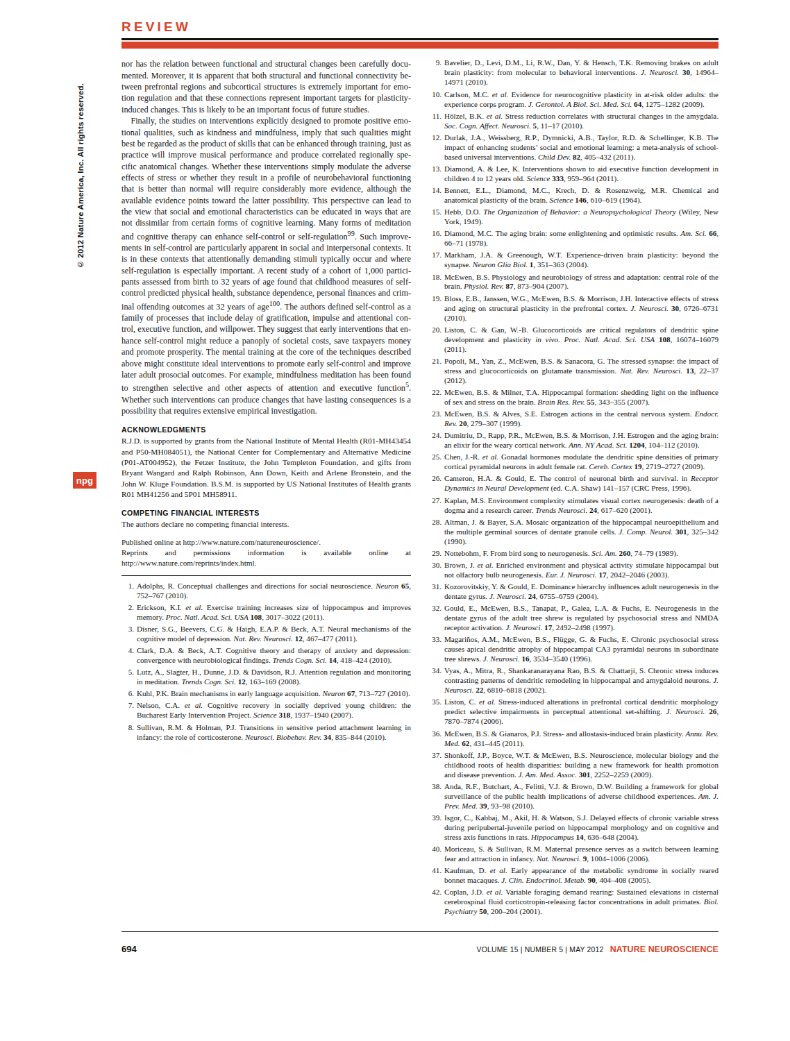Review
© 2012 Nature America, Inc. All rights reserved.
npg
nor has the relation between functional and structural changes been carefully documented. Moreover, it is apparent that both structural and functional connectivity between prefrontal regions and subcortical structures is extremely important for emotion regulation and that these connections represent important targets for plasticity-induced changes. This is likely to be an important focus of future studies.
Finally, the studies on interventions explicitly designed to promote positive emotional qualities, such as kindness and mindfulness, imply that such qualities might best be regarded as the product of skills that can be enhanced through training, just as practice will improve musical performance and produce correlated regionally specific anatomical changes. Whether these interventions simply modulate the adverse effects of stress or whether they result in a profile of neurobehavioral functioning that is better than normal will require considerably more evidence, although the available evidence points toward the latter possibility. This perspective can lead to the view that social and emotional characteristics can be educated in ways that are not dissimilar from certain forms of cognitive learning. Many forms of meditation and cognitive therapy can enhance self-control or self-regulation99. Such improvements in self-control are particularly apparent in social and interpersonal contexts. It is in these contexts that attentionally demanding stimuli typically occur and where self-regulation is especially important. A recent study of a cohort of 1,000 participants assessed from birth to 32 years of age found that childhood measures of self-control predicted physical health, substance dependence, personal finances and criminal offending outcomes at 32 years of age100. The authors defined self-control as a family of processes that include delay of gratification, impulse and attentional control, executive function, and willpower. They suggest that early interventions that enhance self-control might reduce a panoply of societal costs, save taxpayers money and promote prosperity. The mental training at the core of the techniques described above might constitute ideal interventions to promote early self-control and improve later adult prosocial outcomes. For example, mindfulness meditation has been found to strengthen selective and other aspects of attention and executive function5. Whether such interventions can produce changes that have lasting consequences is a possibility that requires extensive empirical investigation.
Acknowledgments
R.J.D. is supported by grants from the National Institute of Mental Health (R01-MH43454 and P50-MH084051), the National Center for Complementary and Alternative Medicine (P01-AT004952), the Fetzer Institute, the John Templeton Foundation, and gifts from Bryant Wangard and Ralph Robinson, Ann Down, Keith and Arlene Bronstein, and the John W. Kluge Foundation. B.S.M. is supported by US National Institutes of Health grants R01 MH41256 and 5P01 MH58911.
Competing financial interests
The authors declare no competing financial interests.
Published online at http://www.nature.com/natureneuroscience/.
Reprints and permissions information is available online at http://www.nature.com/reprints/index.html.
Adolphs, R. Conceptual challenges and directions for social neuroscience. Neuron 65, 752–767 (2010).
Erickson, K.I. et al. Exercise training increases size of hippocampus and improves memory. Proc. Natl. Acad. Sci. USA 108, 3017–3022 (2011).
Disner, S.G., Beevers, C.G. & Haigh, E.A.P. & Beck, A.T. Neural mechanisms of the cognitive model of depression. Nat. Rev. Neurosci. 12, 467–477 (2011).
Clark, D.A. & Beck, A.T. Cognitive theory and therapy of anxiety and depression: convergence with neurobiological findings. Trends Cogn. Sci. 14, 418–424 (2010).
Lutz, A., Slagter, H., Dunne, J.D. & Davidson, R.J. Attention regulation and monitoring in meditation. Trends Cogn. Sci. 12, 163–169 (2008).
Kuhl, P.K. Brain mechanisms in early language acquisition. Neuron 67, 713–727 (2010).
Nelson, C.A. et al. Cognitive recovery in socially deprived young children: the Bucharest Early Intervention Project. Science 318, 1937–1940 (2007).
Sullivan, R.M. & Holman, P.J. Transitions in sensitive period attachment learning in infancy: the role of corticosterone. Neurosci. Biobehav. Rev. 34, 835–844 (2010).
Bavelier, D., Levi, D.M., Li, R.W., Dan, Y. & Hensch, T.K. Removing brakes on adult brain plasticity: from molecular to behavioral interventions. J. Neurosci. 30, 14964–14971 (2010).
Carlson, M.C. et al. Evidence for neurocognitive plasticity in at-risk older adults: the experience corps program. J. Gerontol. A Biol. Sci. Med. Sci. 64, 1275–1282 (2009).
Hölzel, B.K. et al. Stress reduction correlates with structural changes in the amygdala. Soc. Cogn. Affect. Neurosci. 5, 11–17 (2010).
Durlak, J.A., Weissberg, R.P., Dymnicki, A.B., Taylor, R.D. & Schellinger, K.B. The impact of enhancing students’ social and emotional learning: a meta-analysis of school-based universal interventions. Child Dev. 82, 405–432 (2011).
Diamond, A. & Lee, K. Interventions shown to aid executive function development in children 4 to 12 years old. Science 333, 959–964 (2011).
Bennett, E.L., Diamond, M.C., Krech, D. & Rosenzweig, M.R. Chemical and anatomical plasticity of the brain. Science 146, 610–619 (1964).
Hebb, D.O. The Organization of Behavior: a Neuropsychological Theory (Wiley, New York, 1949).
Diamond, M.C. The aging brain: some enlightening and optimistic results. Am. Sci. 66, 66–71 (1978).
Markham, J.A. & Greenough, W.T. Experience-driven brain plasticity: beyond the synapse. Neuron Glia Biol. 1, 351–363 (2004).
McEwen, B.S. Physiology and neurobiology of stress and adaptation: central role of the brain. Physiol. Rev. 87, 873–904 (2007).
Bloss, E.B., Janssen, W.G., McEwen, B.S. & Morrison, J.H. Interactive effects of stress and aging on structural plasticity in the prefrontal cortex. J. Neurosci. 30, 6726–6731 (2010).
Liston, C. & Gan, W.-B. Glucocorticoids are critical regulators of dendritic spine development and plasticity in vivo. Proc. Natl. Acad. Sci. USA 108, 16074–16079 (2011).
Popoli, M., Yan, Z., McEwen, B.S. & Sanacora, G. The stressed synapse: the impact of stress and glucocorticoids on glutamate transmission. Nat. Rev. Neurosci. 13, 22–37 (2012).
McEwen, B.S. & Milner, T.A. Hippocampal formation: shedding light on the influence of sex and stress on the brain. Brain Res. Rev. 55, 343–355 (2007).
McEwen, B.S. & Alves, S.E. Estrogen actions in the central nervous system. Endocr. Rev. 20, 279–307 (1999).
Dumitriu, D., Rapp, P.R., McEwen, B.S. & Morrison, J.H. Estrogen and the aging brain: an elixir for the weary cortical network. Ann. NY Acad. Sci. 1204, 104–112 (2010).
Chen, J.-R. et al. Gonadal hormones modulate the dendritic spine densities of primary cortical pyramidal neurons in adult female rat. Cereb. Cortex 19, 2719–2727 (2009).
Cameron, H.A. & Gould, E. The control of neuronal birth and survival. in Receptor Dynamics in Neural Development (ed. C.A. Shaw) 141–157 (CRC Press, 1996).
Kaplan, M.S. Environment complexity stimulates visual cortex neurogenesis: death of a dogma and a research career. Trends Neurosci. 24, 617–620 (2001).
Altman, J. & Bayer, S.A. Mosaic organization of the hippocampal neuroepithelium and the multiple germinal sources of dentate granule cells. J. Comp. Neurol. 301, 325–342 (1990).
Nottebohm, F. From bird song to neurogenesis. Sci. Am. 260, 74–79 (1989).
Brown, J. et al. Enriched environment and physical activity stimulate hippocampal but not olfactory bulb neurogenesis. Eur. J. Neurosci. 17, 2042–2046 (2003).
Kozorovitskiy, Y. & Gould, E. Dominance hierarchy influences adult neurogenesis in the dentate gyrus. J. Neurosci. 24, 6755–6759 (2004).
Gould, E., McEwen, B.S., Tanapat, P., Galea, L.A. & Fuchs, E. Neurogenesis in the dentate gyrus of the adult tree shrew is regulated by psychosocial stress and NMDA receptor activation. J. Neurosci. 17, 2492–2498 (1997).
Magariños, A.M., McEwen, B.S., Flügge, G. & Fuchs, E. Chronic psychosocial stress causes apical dendritic atrophy of hippocampal CA3 pyramidal neurons in subordinate tree shrews. J. Neurosci. 16, 3534–3540 (1996).
Vyas, A., Mitra, R., Shankaranarayana Rao, B.S. & Chattarji, S. Chronic stress induces contrasting patterns of dendritic remodeling in hippocampal and amygdaloid neurons. J. Neurosci. 22, 6810–6818 (2002).
Liston, C. et al. Stress-induced alterations in prefrontal cortical dendritic morphology predict selective impairments in perceptual attentional set-shifting. J. Neurosci. 26, 7870–7874 (2006).
McEwen, B.S. & Gianaros, P.J. Stress- and allostasis-induced brain plasticity. Annu. Rev. Med. 62, 431–445 (2011).
Shonkoff, J.P., Boyce, W.T. & McEwen, B.S. Neuroscience, molecular biology and the childhood roots of health disparities: building a new framework for health promotion and disease prevention. J. Am. Med. Assoc. 301, 2252–2259 (2009).
Anda, R.F., Butchart, A., Felitti, V.J. & Brown, D.W. Building a framework for global surveillance of the public health implications of adverse childhood experiences. Am. J. Prev. Med. 39, 93–98 (2010).
Isgor, C., Kabbaj, M., Akil, H. & Watson, S.J. Delayed effects of chronic variable stress during peripubertal-juvenile period on hippocampal morphology and on cognitive and stress axis functions in rats. Hippocampus 14, 636–648 (2004).
Moriceau, S. & Sullivan, R.M. Maternal presence serves as a switch between learning fear and attraction in infancy. Nat. Neurosci. 9, 1004–1006 (2006).
Kaufman, D. et al. Early appearance of the metabolic syndrome in socially reared bonnet macaques. J. Clin. Endocrinol. Metab. 90, 404–408 (2005).
Coplan, J.D. et al. Variable foraging demand rearing: Sustained elevations in cisternal cerebrospinal fluid corticotropin-releasing factor concentrations in adult primates. Biol. Psychiatry 50, 200–204 (2001).
694
Volume 15 | Number 5 | May 2012 nature neuroscience